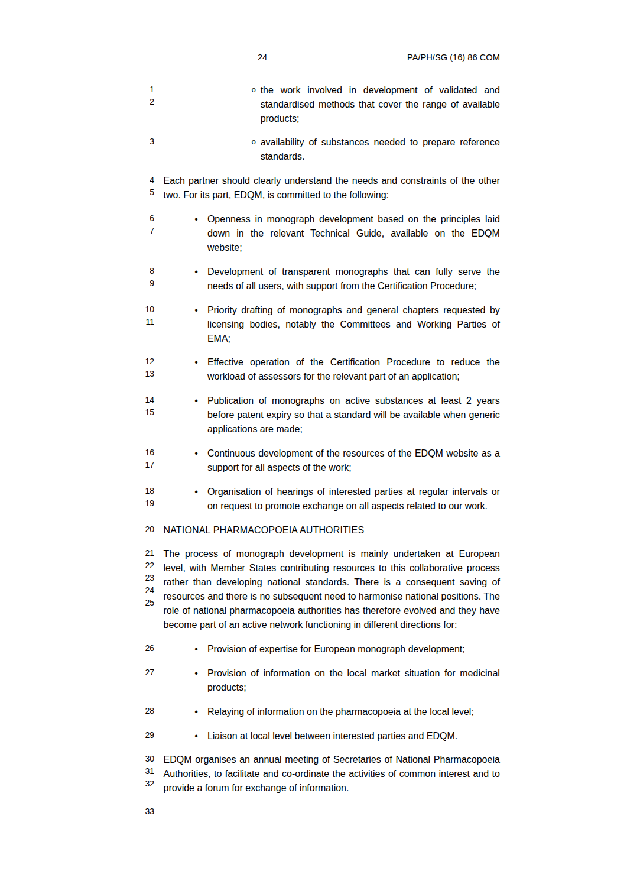24 PA/PH/SG (16) 86 COM
1 2
o the work involved in development of validated and standardised methods that cover the range of available products;
3
o availability of substances needed to prepare reference standards.
4 5
Each partner should clearly understand the needs and constraints of the other two. For its part, EDQM, is committed to the following:
6 7
• Openness in monograph development based on the principles laid down in the relevant Technical Guide, available on the EDQM website;
8 9
• Development of transparent monographs that can fully serve the needs of all users, with support from the Certification Procedure;
10 11
• Priority drafting of monographs and general chapters requested by licensing bodies, notably the Committees and Working Parties of EMA;
12 13
• Effective operation of the Certification Procedure to reduce the workload of assessors for the relevant part of an application;
14 15
• Publication of monographs on active substances at least 2 years before patent expiry so that a standard will be available when generic applications are made;
16 17
• Continuous development of the resources of the EDQM website as a support for all aspects of the work;
18 19
• Organisation of hearings of interested parties at regular intervals or on request to promote exchange on all aspects related to our work.
20
NATIONAL PHARMACOPOEIA AUTHORITIES
21 22 23 24 25
The process of monograph development is mainly undertaken at European level, with Member States contributing resources to this collaborative process rather than developing national standards. There is a consequent saving of resources and there is no subsequent need to harmonise national positions. The role of national pharmacopoeia authorities has therefore evolved and they have become part of an active network functioning in different directions for:
26
• Provision of expertise for European monograph development;
27
• Provision of information on the local market situation for medicinal products;
28
• Relaying of information on the pharmacopoeia at the local level;
29
• Liaison at local level between interested parties and EDQM.
30 31 32
EDQM organises an annual meeting of Secretaries of National Pharmacopoeia Authorities, to facilitate and co-ordinate the activities of common interest and to provide a forum for exchange of information.
33